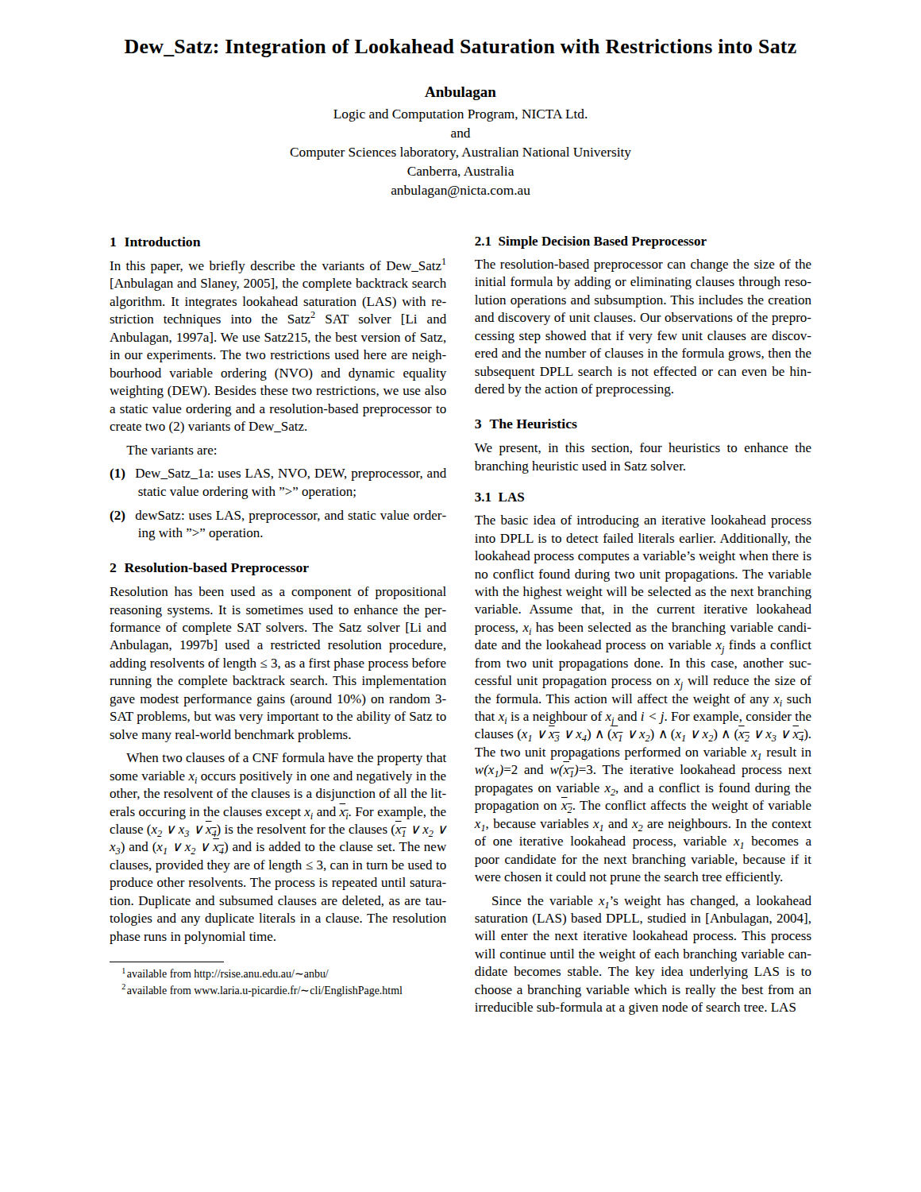Dew_Satz: Integration of Lookahead Saturation with Restrictions into Satz
Anbulagan
Logic and Computation Program, NICTA Ltd.
and
Computer Sciences laboratory, Australian National University
Canberra, Australia
anbulagan@nicta.com.au
1 Introduction
In this paper, we briefly describe the variants of Dew_Satz1 [Anbulagan and Slaney, 2005], the complete backtrack search algorithm. It integrates lookahead saturation (LAS) with restriction techniques into the Satz2 SAT solver [Li and Anbulagan, 1997a]. We use Satz215, the best version of Satz, in our experiments. The two restrictions used here are neighbourhood variable ordering (NVO) and dynamic equality weighting (DEW). Besides these two restrictions, we use also a static value ordering and a resolution-based preprocessor to create two (2) variants of Dew_Satz.
The variants are:
(1) Dew_Satz_1a: uses LAS, NVO, DEW, preprocessor, and static value ordering with ”>” operation;
(2) dewSatz: uses LAS, preprocessor, and static value ordering with ”>” operation.
2 Resolution-based Preprocessor
Resolution has been used as a component of propositional reasoning systems. It is sometimes used to enhance the performance of complete SAT solvers. The Satz solver [Li and Anbulagan, 1997b] used a restricted resolution procedure, adding resolvents of length ≤ 3, as a first phase process before running the complete backtrack search. This implementation gave modest performance gains (around 10%) on random 3-SAT problems, but was very important to the ability of Satz to solve many real-world benchmark problems.
When two clauses of a CNF formula have the property that some variable xi occurs positively in one and negatively in the other, the resolvent of the clauses is a disjunction of all the literals occuring in the clauses except xi and xi. For example, the clause (x2 ∨ x3 ∨ x4) is the resolvent for the clauses (x1 ∨ x2 ∨ x3) and (x1 ∨ x2 ∨ x4) and is added to the clause set. The new clauses, provided they are of length ≤ 3, can in turn be used to produce other resolvents. The process is repeated until saturation. Duplicate and subsumed clauses are deleted, as are tautologies and any duplicate literals in a clause. The resolution phase runs in polynomial time.
1available from http://rsise.anu.edu.au/∼anbu/
2available from www.laria.u-picardie.fr/∼cli/EnglishPage.html
2.1 Simple Decision Based Preprocessor
The resolution-based preprocessor can change the size of the initial formula by adding or eliminating clauses through resolution operations and subsumption. This includes the creation and discovery of unit clauses. Our observations of the preprocessing step showed that if very few unit clauses are discovered and the number of clauses in the formula grows, then the subsequent DPLL search is not effected or can even be hindered by the action of preprocessing.
3 The Heuristics
We present, in this section, four heuristics to enhance the branching heuristic used in Satz solver.
3.1 LAS
The basic idea of introducing an iterative lookahead process into DPLL is to detect failed literals earlier. Additionally, the lookahead process computes a variable’s weight when there is no conflict found during two unit propagations. The variable with the highest weight will be selected as the next branching variable. Assume that, in the current iterative lookahead process, xi has been selected as the branching variable candidate and the lookahead process on variable xj finds a conflict from two unit propagations done. In this case, another successful unit propagation process on xj will reduce the size of the formula. This action will affect the weight of any xi such that xi is a neighbour of xj and i < j. For example, consider the clauses (x1 ∨ x3 ∨ x4) ∧ (x1 ∨ x2) ∧ (x1 ∨ x2) ∧ (x2 ∨ x3 ∨ x4). The two unit propagations performed on variable x1 result in w(x1)=2 and w(x1)=3. The iterative lookahead process next propagates on variable x2, and a conflict is found during the propagation on x2. The conflict affects the weight of variable x1, because variables x1 and x2 are neighbours. In the context of one iterative lookahead process, variable x1 becomes a poor candidate for the next branching variable, because if it were chosen it could not prune the search tree efficiently.
Since the variable x1’s weight has changed, a lookahead saturation (LAS) based DPLL, studied in [Anbulagan, 2004], will enter the next iterative lookahead process. This process will continue until the weight of each branching variable candidate becomes stable. The key idea underlying LAS is to choose a branching variable which is really the best from an irreducible sub-formula at a given node of search tree. LAS